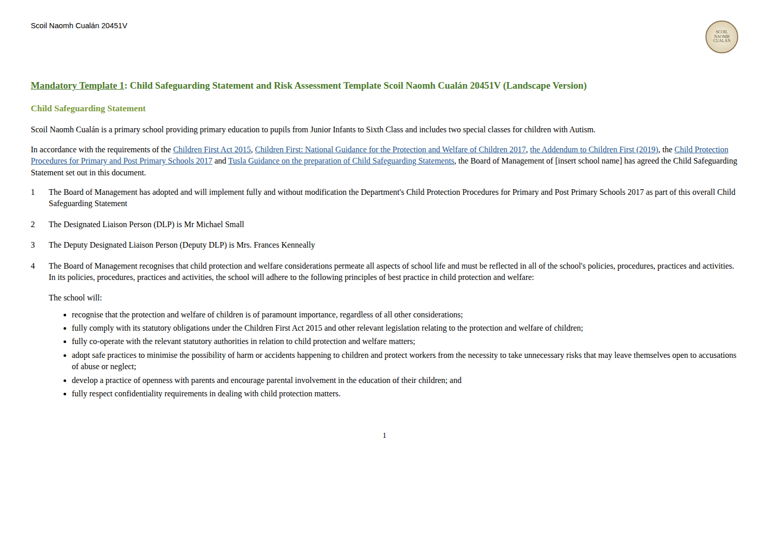Scoil Naomh Cualán 20451V
SCOIL
NAOMH
CUALÁN
Mandatory Template 1: Child Safeguarding Statement and Risk Assessment Template Scoil Naomh Cualán 20451V (Landscape Version)
Child Safeguarding Statement
Scoil Naomh Cualán is a primary school providing primary education to pupils from Junior Infants to Sixth Class and includes two special classes for children with Autism.
In accordance with the requirements of the Children First Act 2015, Children First: National Guidance for the Protection and Welfare of Children 2017, the Addendum to Children First (2019), the Child Protection Procedures for Primary and Post Primary Schools 2017 and Tusla Guidance on the preparation of Child Safeguarding Statements, the Board of Management of [insert school name] has agreed the Child Safeguarding Statement set out in this document.
The Board of Management has adopted and will implement fully and without modification the Department's Child Protection Procedures for Primary and Post Primary Schools 2017 as part of this overall Child Safeguarding Statement
The Designated Liaison Person (DLP) is Mr Michael Small
The Deputy Designated Liaison Person (Deputy DLP) is Mrs. Frances Kenneally
The Board of Management recognises that child protection and welfare considerations permeate all aspects of school life and must be reflected in all of the school's policies, procedures, practices and activities. In its policies, procedures, practices and activities, the school will adhere to the following principles of best practice in child protection and welfare:
The school will:
recognise that the protection and welfare of children is of paramount importance, regardless of all other considerations;
fully comply with its statutory obligations under the Children First Act 2015 and other relevant legislation relating to the protection and welfare of children;
fully co-operate with the relevant statutory authorities in relation to child protection and welfare matters;
adopt safe practices to minimise the possibility of harm or accidents happening to children and protect workers from the necessity to take unnecessary risks that may leave themselves open to accusations of abuse or neglect;
develop a practice of openness with parents and encourage parental involvement in the education of their children; and
fully respect confidentiality requirements in dealing with child protection matters.
1